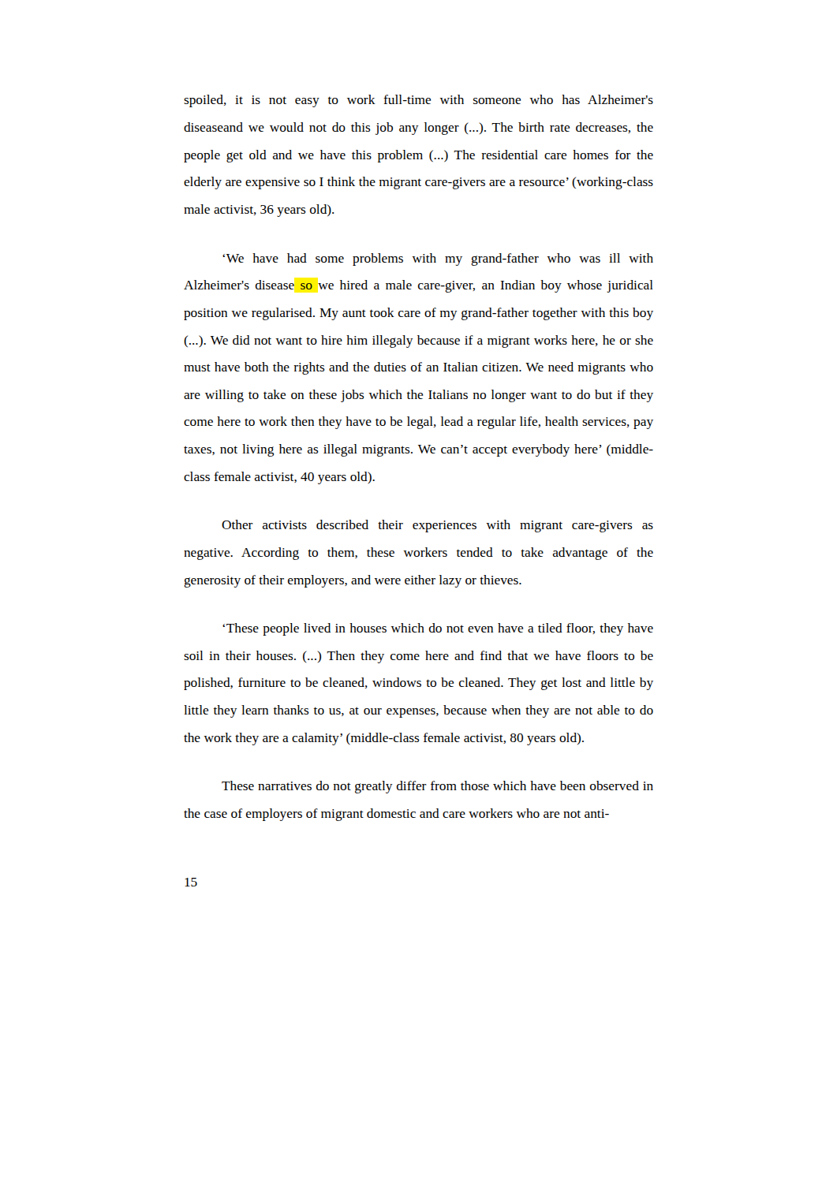spoiled, it is not easy to work full-time with someone who has Alzheimer's diseaseand we would not do this job any longer (...). The birth rate decreases, the people get old and we have this problem (...) The residential care homes for the elderly are expensive so I think the migrant care-givers are a resource’ (working-class male activist, 36 years old).
‘We have had some problems with my grand-father who was ill with Alzheimer's disease so we hired a male care-giver, an Indian boy whose juridical position we regularised. My aunt took care of my grand-father together with this boy (...). We did not want to hire him illegaly because if a migrant works here, he or she must have both the rights and the duties of an Italian citizen. We need migrants who are willing to take on these jobs which the Italians no longer want to do but if they come here to work then they have to be legal, lead a regular life, health services, pay taxes, not living here as illegal migrants. We can’t accept everybody here’ (middle-class female activist, 40 years old).
Other activists described their experiences with migrant care-givers as negative. According to them, these workers tended to take advantage of the generosity of their employers, and were either lazy or thieves.
‘These people lived in houses which do not even have a tiled floor, they have soil in their houses. (...) Then they come here and find that we have floors to be polished, furniture to be cleaned, windows to be cleaned. They get lost and little by little they learn thanks to us, at our expenses, because when they are not able to do the work they are a calamity’ (middle-class female activist, 80 years old).
These narratives do not greatly differ from those which have been observed in the case of employers of migrant domestic and care workers who are not anti-
15